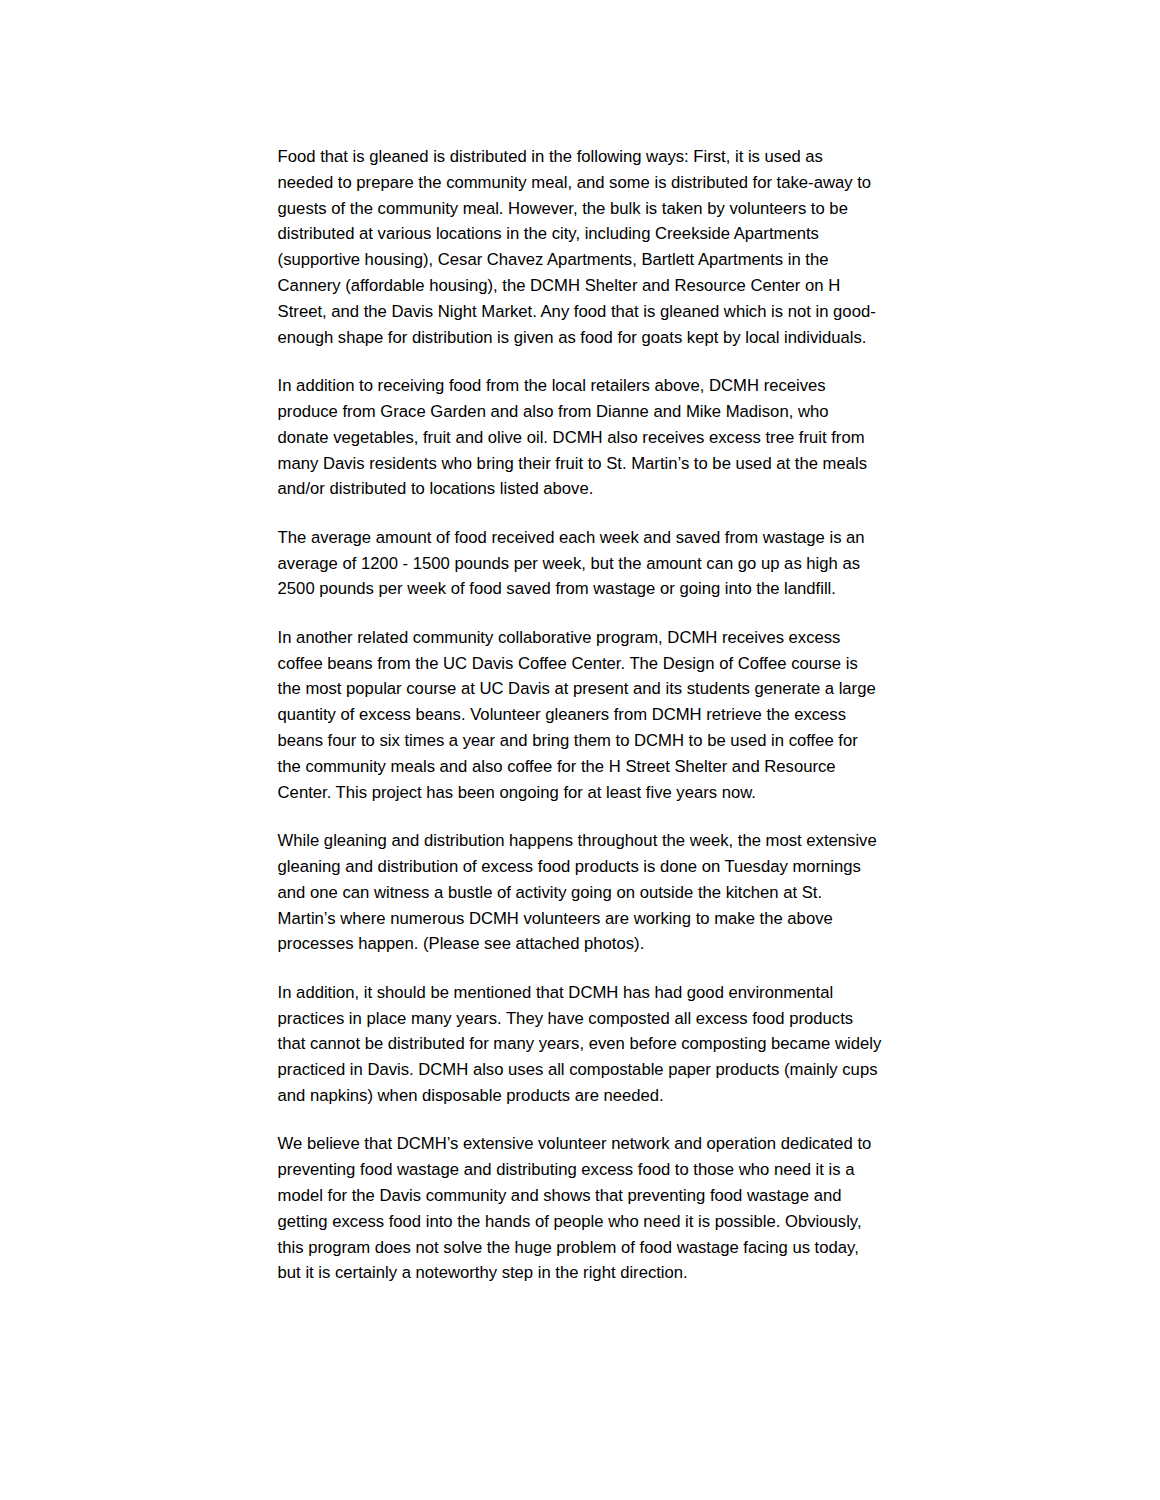Food that is gleaned is distributed in the following ways: First, it is used as needed to prepare the community meal, and some is distributed for take-away to guests of the community meal. However, the bulk is taken by volunteers to be distributed at various locations in the city, including Creekside Apartments (supportive housing), Cesar Chavez Apartments, Bartlett Apartments in the Cannery (affordable housing), the DCMH Shelter and Resource Center on H Street, and the Davis Night Market. Any food that is gleaned which is not in good-enough shape for distribution is given as food for goats kept by local individuals.
In addition to receiving food from the local retailers above, DCMH receives produce from Grace Garden and also from Dianne and Mike Madison, who donate vegetables, fruit and olive oil. DCMH also receives excess tree fruit from many Davis residents who bring their fruit to St. Martin’s to be used at the meals and/or distributed to locations listed above.
The average amount of food received each week and saved from wastage is an average of 1200 - 1500 pounds per week, but the amount can go up as high as 2500 pounds per week of food saved from wastage or going into the landfill.
In another related community collaborative program, DCMH receives excess coffee beans from the UC Davis Coffee Center. The Design of Coffee course is the most popular course at UC Davis at present and its students generate a large quantity of excess beans. Volunteer gleaners from DCMH retrieve the excess beans four to six times a year and bring them to DCMH to be used in coffee for the community meals and also coffee for the H Street Shelter and Resource Center. This project has been ongoing for at least five years now.
While gleaning and distribution happens throughout the week, the most extensive gleaning and distribution of excess food products is done on Tuesday mornings and one can witness a bustle of activity going on outside the kitchen at St. Martin’s where numerous DCMH volunteers are working to make the above processes happen. (Please see attached photos).
In addition, it should be mentioned that DCMH has had good environmental practices in place many years. They have composted all excess food products that cannot be distributed for many years, even before composting became widely practiced in Davis. DCMH also uses all compostable paper products (mainly cups and napkins) when disposable products are needed.
We believe that DCMH’s extensive volunteer network and operation dedicated to preventing food wastage and distributing excess food to those who need it is a model for the Davis community and shows that preventing food wastage and getting excess food into the hands of people who need it is possible. Obviously, this program does not solve the huge problem of food wastage facing us today, but it is certainly a noteworthy step in the right direction.